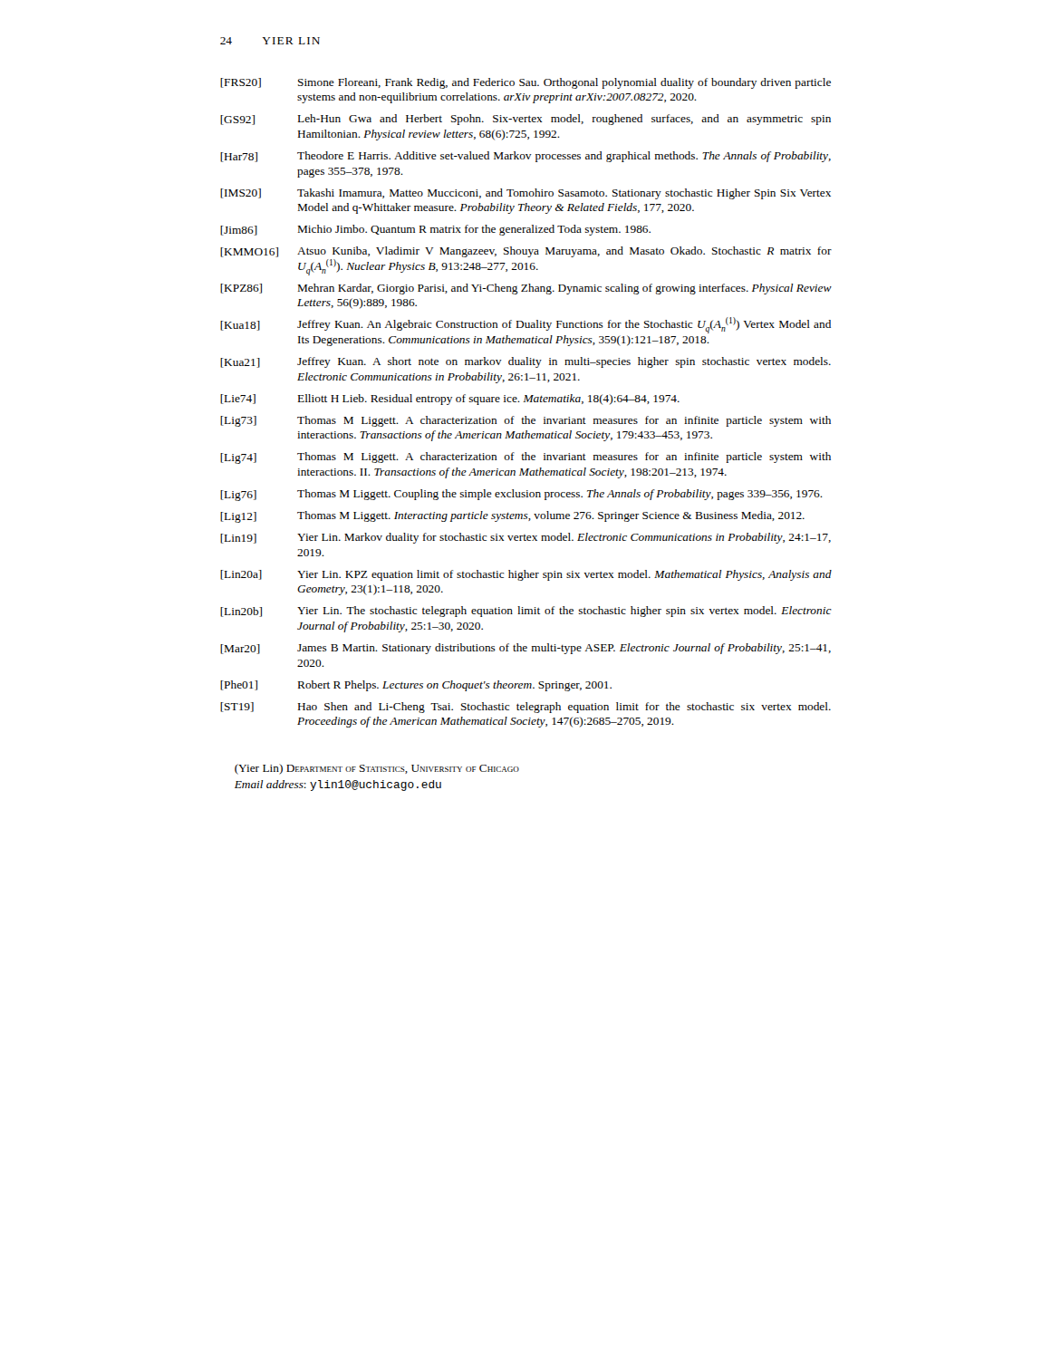24 YIER LIN
[FRS20]
Simone Floreani, Frank Redig, and Federico Sau. Orthogonal polynomial duality of boundary driven particle systems and non-equilibrium correlations. arXiv preprint arXiv:2007.08272, 2020.
[GS92]
Leh-Hun Gwa and Herbert Spohn. Six-vertex model, roughened surfaces, and an asymmetric spin Hamiltonian. Physical review letters, 68(6):725, 1992.
[Har78]
Theodore E Harris. Additive set-valued Markov processes and graphical methods. The Annals of Probability, pages 355–378, 1978.
[IMS20]
Takashi Imamura, Matteo Mucciconi, and Tomohiro Sasamoto. Stationary stochastic Higher Spin Six Vertex Model and q-Whittaker measure. Probability Theory & Related Fields, 177, 2020.
[Jim86]
Michio Jimbo. Quantum R matrix for the generalized Toda system. 1986.
[KMMO16]
Atsuo Kuniba, Vladimir V Mangazeev, Shouya Maruyama, and Masato Okado. Stochastic R matrix for Uq(An(1)). Nuclear Physics B, 913:248–277, 2016.
[KPZ86]
Mehran Kardar, Giorgio Parisi, and Yi-Cheng Zhang. Dynamic scaling of growing interfaces. Physical Review Letters, 56(9):889, 1986.
[Kua18]
Jeffrey Kuan. An Algebraic Construction of Duality Functions for the Stochastic Uq(An(1)) Vertex Model and Its Degenerations. Communications in Mathematical Physics, 359(1):121–187, 2018.
[Kua21]
Jeffrey Kuan. A short note on markov duality in multi–species higher spin stochastic vertex models. Electronic Communications in Probability, 26:1–11, 2021.
[Lie74]
Elliott H Lieb. Residual entropy of square ice. Matematika, 18(4):64–84, 1974.
[Lig73]
Thomas M Liggett. A characterization of the invariant measures for an infinite particle system with interactions. Transactions of the American Mathematical Society, 179:433–453, 1973.
[Lig74]
Thomas M Liggett. A characterization of the invariant measures for an infinite particle system with interactions. II. Transactions of the American Mathematical Society, 198:201–213, 1974.
[Lig76]
Thomas M Liggett. Coupling the simple exclusion process. The Annals of Probability, pages 339–356, 1976.
[Lig12]
Thomas M Liggett. Interacting particle systems, volume 276. Springer Science & Business Media, 2012.
[Lin19]
Yier Lin. Markov duality for stochastic six vertex model. Electronic Communications in Probability, 24:1–17, 2019.
[Lin20a]
Yier Lin. KPZ equation limit of stochastic higher spin six vertex model. Mathematical Physics, Analysis and Geometry, 23(1):1–118, 2020.
[Lin20b]
Yier Lin. The stochastic telegraph equation limit of the stochastic higher spin six vertex model. Electronic Journal of Probability, 25:1–30, 2020.
[Mar20]
James B Martin. Stationary distributions of the multi-type ASEP. Electronic Journal of Probability, 25:1–41, 2020.
[Phe01]
Robert R Phelps. Lectures on Choquet's theorem. Springer, 2001.
[ST19]
Hao Shen and Li-Cheng Tsai. Stochastic telegraph equation limit for the stochastic six vertex model. Proceedings of the American Mathematical Society, 147(6):2685–2705, 2019.
(Yier Lin) Department of Statistics, University of Chicago
Email address: ylin10@uchicago.edu